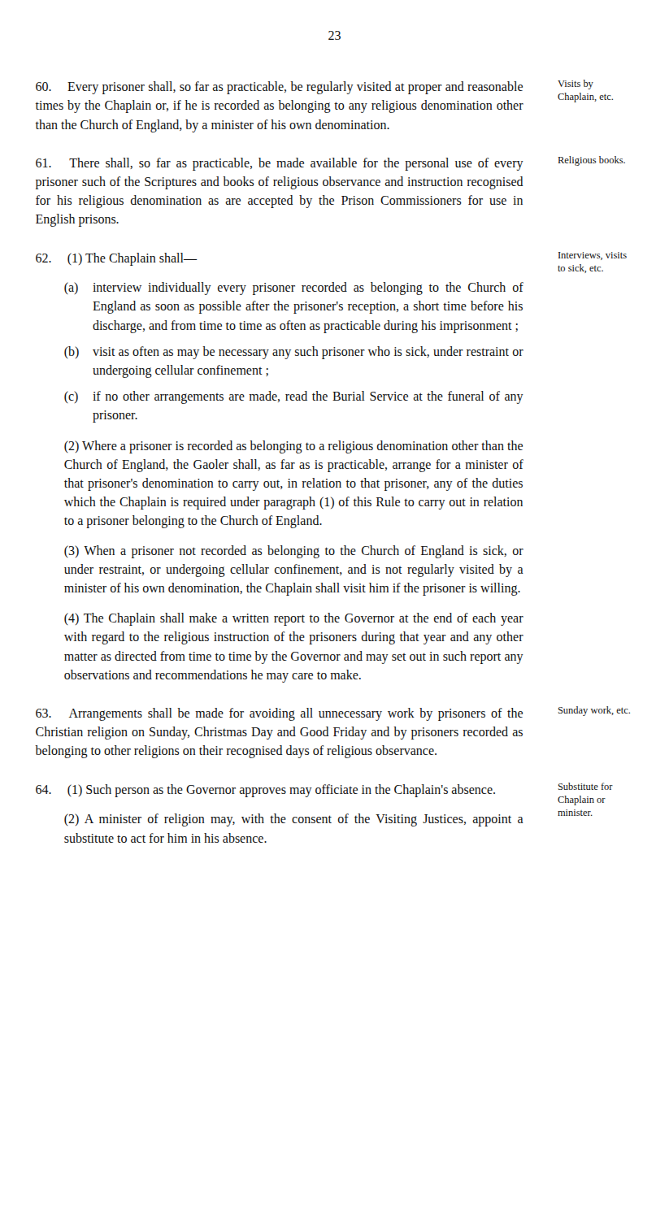23
Visits by Chaplain, etc.
60. Every prisoner shall, so far as practicable, be regularly visited at proper and reasonable times by the Chaplain or, if he is recorded as belonging to any religious denomination other than the Church of England, by a minister of his own denomination.
Religious books.
61. There shall, so far as practicable, be made available for the personal use of every prisoner such of the Scriptures and books of religious observance and instruction recognised for his religious denomination as are accepted by the Prison Commissioners for use in English prisons.
Interviews, visits to sick, etc.
62. (1) The Chaplain shall—
(a) interview individually every prisoner recorded as belonging to the Church of England as soon as possible after the prisoner's reception, a short time before his discharge, and from time to time as often as practicable during his imprisonment ;
(b) visit as often as may be necessary any such prisoner who is sick, under restraint or undergoing cellular confinement ;
(c) if no other arrangements are made, read the Burial Service at the funeral of any prisoner.
(2) Where a prisoner is recorded as belonging to a religious denomination other than the Church of England, the Gaoler shall, as far as is practicable, arrange for a minister of that prisoner's denomination to carry out, in relation to that prisoner, any of the duties which the Chaplain is required under paragraph (1) of this Rule to carry out in relation to a prisoner belonging to the Church of England.
(3) When a prisoner not recorded as belonging to the Church of England is sick, or under restraint, or undergoing cellular confinement, and is not regularly visited by a minister of his own denomination, the Chaplain shall visit him if the prisoner is willing.
(4) The Chaplain shall make a written report to the Governor at the end of each year with regard to the religious instruction of the prisoners during that year and any other matter as directed from time to time by the Governor and may set out in such report any observations and recommendations he may care to make.
Sunday work, etc.
63. Arrangements shall be made for avoiding all unnecessary work by prisoners of the Christian religion on Sunday, Christmas Day and Good Friday and by prisoners recorded as belonging to other religions on their recognised days of religious observance.
Substitute for Chaplain or minister.
64. (1) Such person as the Governor approves may officiate in the Chaplain's absence.
(2) A minister of religion may, with the consent of the Visiting Justices, appoint a substitute to act for him in his absence.